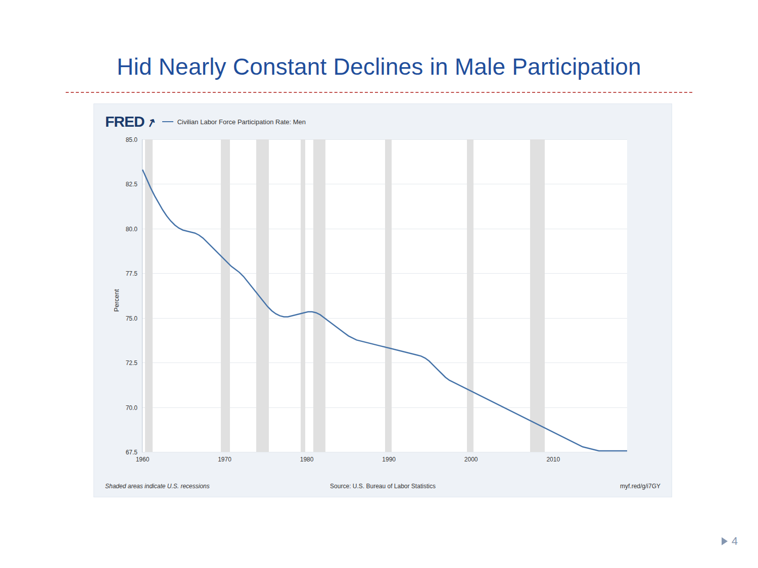Hid Nearly Constant Declines in Male Participation
FRED↗ Civilian Labor Force Participation Rate: Men
Percent
85.0
82.5
80.0
77.5
75.0
72.5
70.0
67.5
1960
1970
1980
1990
2000
2010
Shaded areas indicate U.S. recessions
Source: U.S. Bureau of Labor Statistics
myf.red/g/i7GY
4